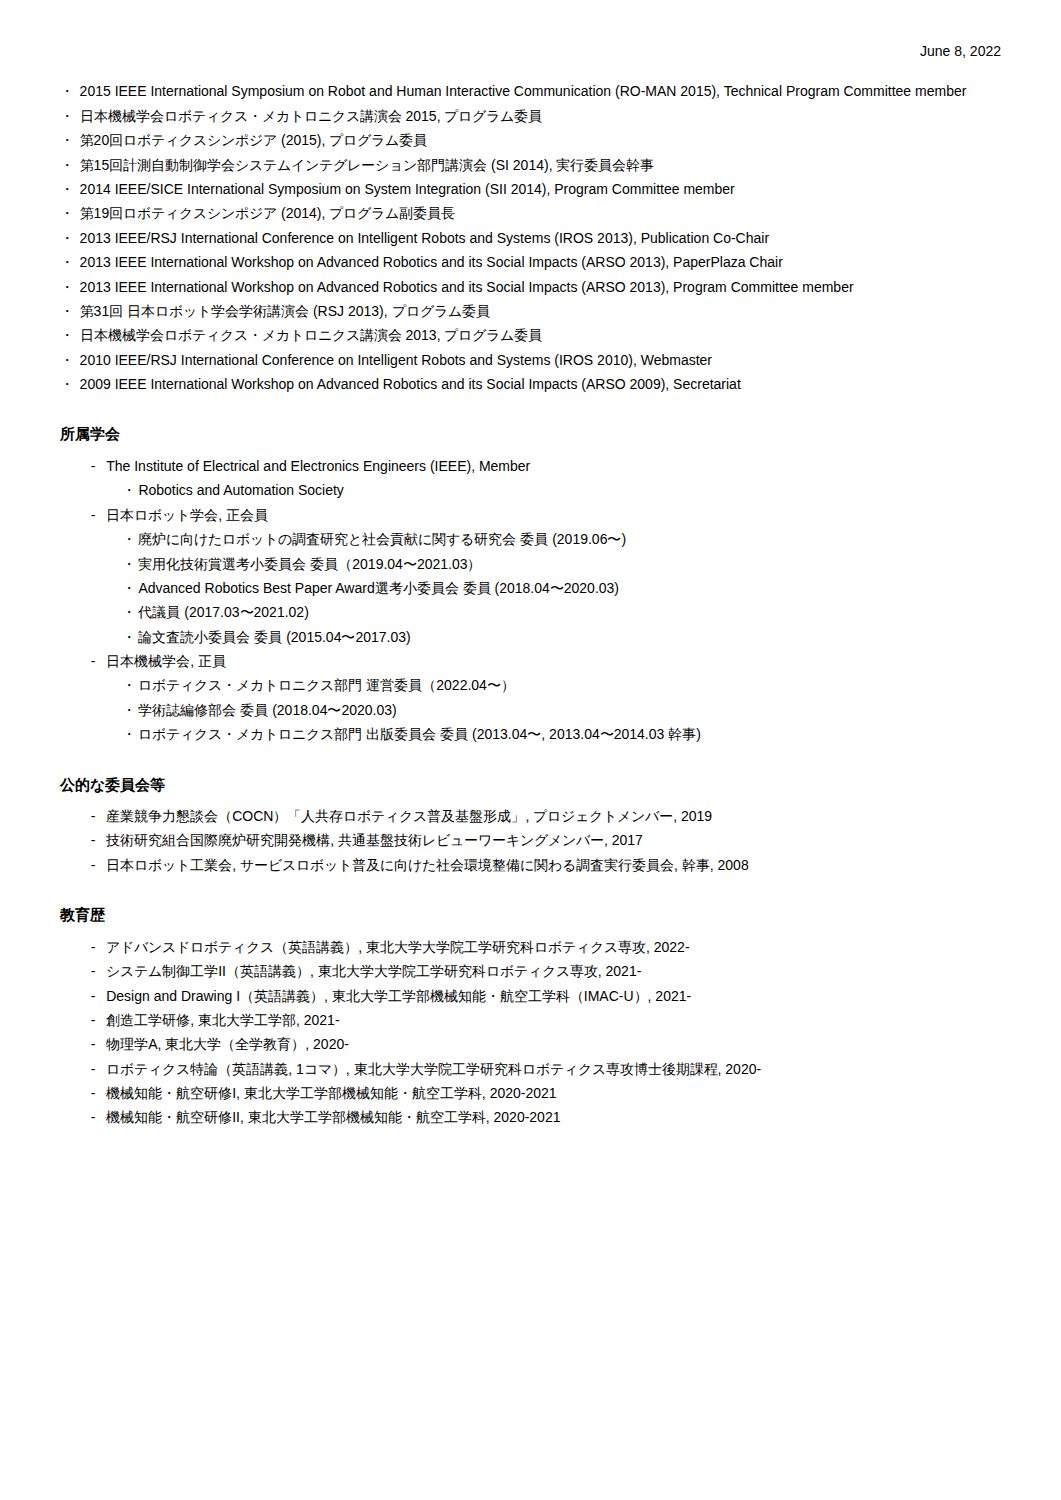June 8, 2022
2015 IEEE International Symposium on Robot and Human Interactive Communication (RO-MAN 2015), Technical Program Committee member
日本機械学会ロボティクス・メカトロニクス講演会 2015, プログラム委員
第20回ロボティクスシンポジア (2015), プログラム委員
第15回計測自動制御学会システムインテグレーション部門講演会 (SI 2014), 実行委員会幹事
2014 IEEE/SICE International Symposium on System Integration (SII 2014), Program Committee member
第19回ロボティクスシンポジア (2014), プログラム副委員長
2013 IEEE/RSJ International Conference on Intelligent Robots and Systems (IROS 2013), Publication Co-Chair
2013 IEEE International Workshop on Advanced Robotics and its Social Impacts (ARSO 2013), PaperPlaza Chair
2013 IEEE International Workshop on Advanced Robotics and its Social Impacts (ARSO 2013), Program Committee member
第31回 日本ロボット学会学術講演会 (RSJ 2013), プログラム委員
日本機械学会ロボティクス・メカトロニクス講演会 2013, プログラム委員
2010 IEEE/RSJ International Conference on Intelligent Robots and Systems (IROS 2010), Webmaster
2009 IEEE International Workshop on Advanced Robotics and its Social Impacts (ARSO 2009), Secretariat
所属学会
The Institute of Electrical and Electronics Engineers (IEEE), Member
Robotics and Automation Society
日本ロボット学会, 正会員
廃炉に向けたロボットの調査研究と社会貢献に関する研究会 委員 (2019.06〜)
実用化技術賞選考小委員会 委員（2019.04〜2021.03）
Advanced Robotics Best Paper Award選考小委員会 委員 (2018.04〜2020.03)
代議員 (2017.03〜2021.02)
論文査読小委員会 委員 (2015.04〜2017.03)
日本機械学会, 正員
ロボティクス・メカトロニクス部門 運営委員（2022.04〜）
学術誌編修部会 委員 (2018.04〜2020.03)
ロボティクス・メカトロニクス部門 出版委員会 委員 (2013.04〜, 2013.04〜2014.03 幹事)
公的な委員会等
産業競争力懇談会（COCN）「人共存ロボティクス普及基盤形成」, プロジェクトメンバー, 2019
技術研究組合国際廃炉研究開発機構, 共通基盤技術レビューワーキングメンバー, 2017
日本ロボット工業会, サービスロボット普及に向けた社会環境整備に関わる調査実行委員会, 幹事, 2008
教育歴
アドバンスドロボティクス（英語講義）, 東北大学大学院工学研究科ロボティクス専攻, 2022-
システム制御工学II（英語講義）, 東北大学大学院工学研究科ロボティクス専攻, 2021-
Design and Drawing I（英語講義）, 東北大学工学部機械知能・航空工学科（IMAC-U）, 2021-
創造工学研修, 東北大学工学部, 2021-
物理学A, 東北大学（全学教育）, 2020-
ロボティクス特論（英語講義, 1コマ）, 東北大学大学院工学研究科ロボティクス専攻博士後期課程, 2020-
機械知能・航空研修I, 東北大学工学部機械知能・航空工学科, 2020-2021
機械知能・航空研修II, 東北大学工学部機械知能・航空工学科, 2020-2021